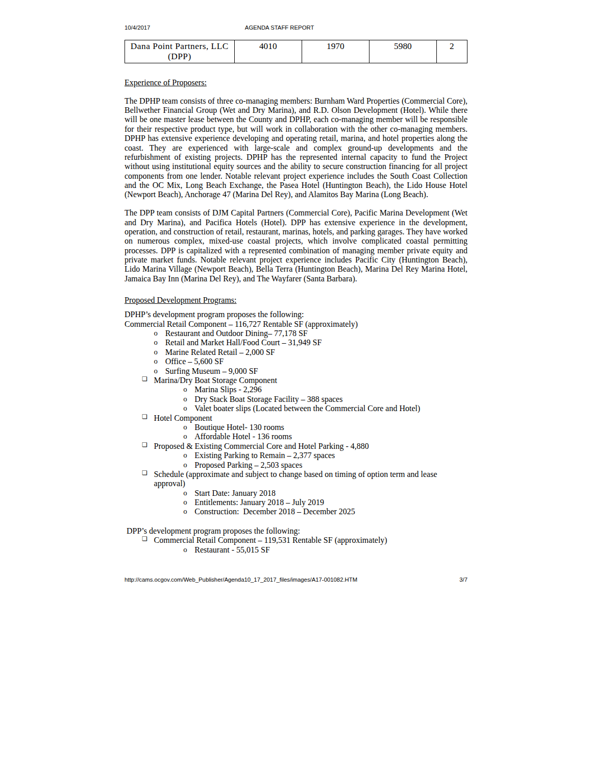10/4/2017
AGENDA STAFF REPORT
| Dana Point Partners, LLC (DPP) | 4010 | 1970 | 5980 | 2 |
Experience of Proposers:
The DPHP team consists of three co-managing members: Burnham Ward Properties (Commercial Core), Bellwether Financial Group (Wet and Dry Marina), and R.D. Olson Development (Hotel). While there will be one master lease between the County and DPHP, each co-managing member will be responsible for their respective product type, but will work in collaboration with the other co-managing members. DPHP has extensive experience developing and operating retail, marina, and hotel properties along the coast. They are experienced with large-scale and complex ground-up developments and the refurbishment of existing projects. DPHP has the represented internal capacity to fund the Project without using institutional equity sources and the ability to secure construction financing for all project components from one lender. Notable relevant project experience includes the South Coast Collection and the OC Mix, Long Beach Exchange, the Pasea Hotel (Huntington Beach), the Lido House Hotel (Newport Beach), Anchorage 47 (Marina Del Rey), and Alamitos Bay Marina (Long Beach).
The DPP team consists of DJM Capital Partners (Commercial Core), Pacific Marina Development (Wet and Dry Marina), and Pacifica Hotels (Hotel). DPP has extensive experience in the development, operation, and construction of retail, restaurant, marinas, hotels, and parking garages. They have worked on numerous complex, mixed-use coastal projects, which involve complicated coastal permitting processes. DPP is capitalized with a represented combination of managing member private equity and private market funds. Notable relevant project experience includes Pacific City (Huntington Beach), Lido Marina Village (Newport Beach), Bella Terra (Huntington Beach), Marina Del Rey Marina Hotel, Jamaica Bay Inn (Marina Del Rey), and The Wayfarer (Santa Barbara).
Proposed Development Programs:
DPHP’s development program proposes the following:
Commercial Retail Component – 116,727 Rentable SF (approximately)
Restaurant and Outdoor Dining– 77,178 SF
Retail and Market Hall/Food Court – 31,949 SF
Marine Related Retail – 2,000 SF
Office – 5,600 SF
Surfing Museum – 9,000 SF
Marina/Dry Boat Storage Component
Marina Slips - 2,296
Dry Stack Boat Storage Facility – 388 spaces
Valet boater slips (Located between the Commercial Core and Hotel)
Hotel Component
Boutique Hotel- 130 rooms
Affordable Hotel - 136 rooms
Proposed & Existing Commercial Core and Hotel Parking - 4,880
Existing Parking to Remain – 2,377 spaces
Proposed Parking – 2,503 spaces
Schedule (approximate and subject to change based on timing of option term and lease approval)
Start Date: January 2018
Entitlements: January 2018 – July 2019
Construction: December 2018 – December 2025
DPP’s development program proposes the following:
Commercial Retail Component – 119,531 Rentable SF (approximately)
Restaurant - 55,015 SF
http://cams.ocgov.com/Web_Publisher/Agenda10_17_2017_files/images/A17-001082.HTM
3/7